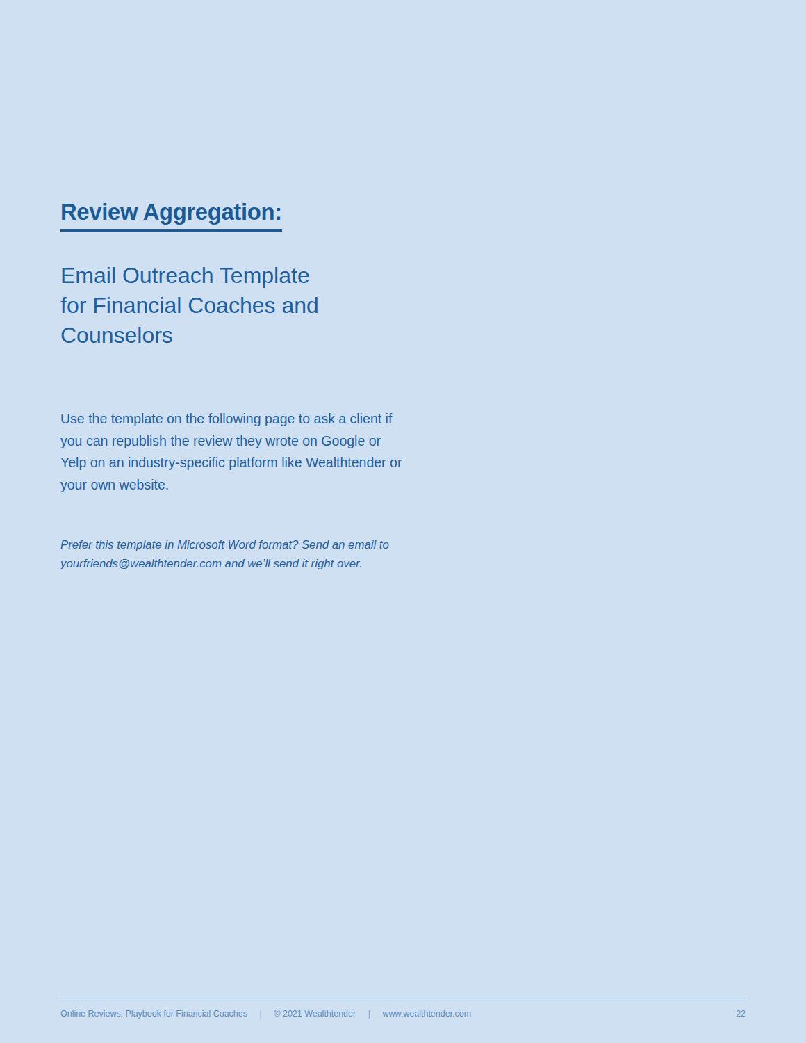Review Aggregation:
Email Outreach Template for Financial Coaches and Counselors
Use the template on the following page to ask a client if you can republish the review they wrote on Google or Yelp on an industry-specific platform like Wealthtender or your own website.
Prefer this template in Microsoft Word format? Send an email to yourfriends@wealthtender.com and we’ll send it right over.
Online Reviews: Playbook for Financial Coaches | © 2021 Wealthtender | www.wealthtender.com 22